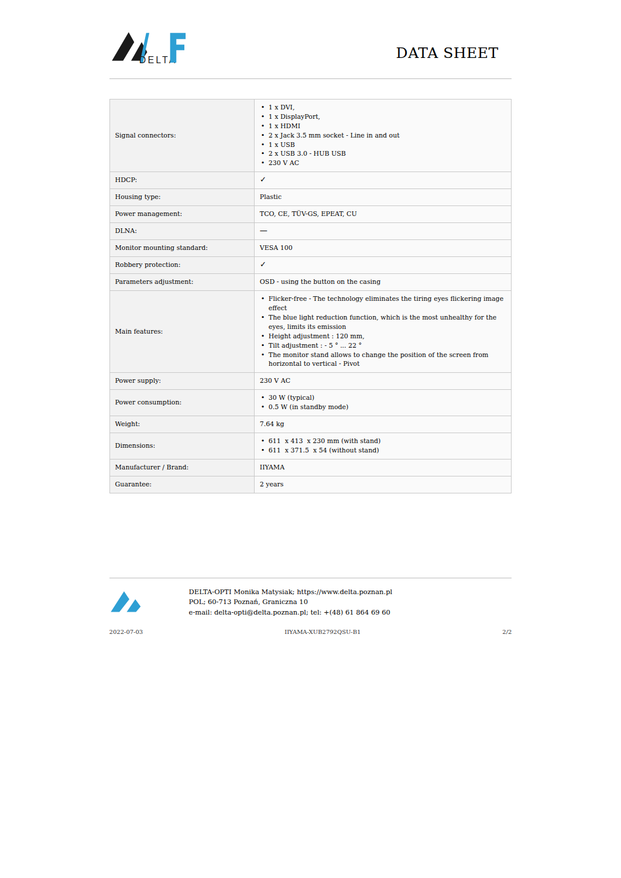DELTA
DATA SHEET
| Signal connectors: | 1 x DVI, 1 x DisplayPort, 1 x HDMI 2 x Jack 3.5 mm socket - Line in and out 1 x USB 2 x USB 3.0 - HUB USB 230 V AC |
| HDCP: | ✓ |
| Housing type: | Plastic |
| Power management: | TCO, CE, TÜV-GS, EPEAT, CU |
| DLNA: | — |
| Monitor mounting standard: | VESA 100 |
| Robbery protection: | ✓ |
| Parameters adjustment: | OSD - using the button on the casing |
| Main features: | Flicker-free - The technology eliminates the tiring eyes flickering image effect The blue light reduction function, which is the most unhealthy for the eyes, limits its emission Height adjustment : 120 mm, Tilt adjustment : - 5 ° ... 22 ° The monitor stand allows to change the position of the screen from horizontal to vertical - Pivot |
| Power supply: | 230 V AC |
| Power consumption: | 30 W (typical) 0.5 W (in standby mode) |
| Weight: | 7.64 kg |
| Dimensions: | 611 x 413 x 230 mm (with stand) 611 x 371.5 x 54 (without stand) |
| Manufacturer / Brand: | IIYAMA |
| Guarantee: | 2 years |
DELTA-OPTI Monika Matysiak; https://www.delta.poznan.pl
POL; 60-713 Poznań, Graniczna 10
e-mail: delta-opti@delta.poznan.pl; tel: +(48) 61 864 69 60
2022-07-03 IIYAMA-XUB2792QSU-B1 2/2